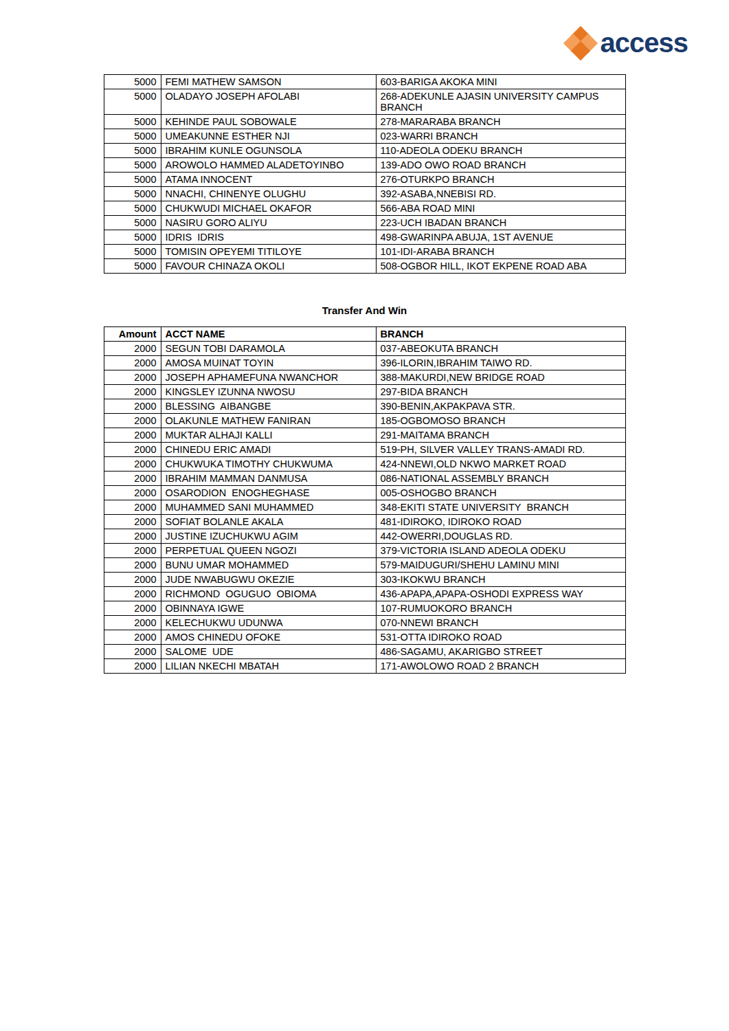access
| 5000 | FEMI MATHEW SAMSON | 603-BARIGA AKOKA MINI |
| 5000 | OLADAYO JOSEPH AFOLABI | 268-ADEKUNLE AJASIN UNIVERSITY CAMPUS BRANCH |
| 5000 | KEHINDE PAUL SOBOWALE | 278-MARARABA BRANCH |
| 5000 | UMEAKUNNE ESTHER NJI | 023-WARRI BRANCH |
| 5000 | IBRAHIM KUNLE OGUNSOLA | 110-ADEOLA ODEKU BRANCH |
| 5000 | AROWOLO HAMMED ALADETOYINBO | 139-ADO OWO ROAD BRANCH |
| 5000 | ATAMA INNOCENT | 276-OTURKPO BRANCH |
| 5000 | NNACHI, CHINENYE OLUGHU | 392-ASABA,NNEBISI RD. |
| 5000 | CHUKWUDI MICHAEL OKAFOR | 566-ABA ROAD MINI |
| 5000 | NASIRU GORO ALIYU | 223-UCH IBADAN BRANCH |
| 5000 | IDRIS IDRIS | 498-GWARINPA ABUJA, 1ST AVENUE |
| 5000 | TOMISIN OPEYEMI TITILOYE | 101-IDI-ARABA BRANCH |
| 5000 | FAVOUR CHINAZA OKOLI | 508-OGBOR HILL, IKOT EKPENE ROAD ABA |
Transfer And Win
| Amount | ACCT NAME | BRANCH |
| --- | --- | --- |
| 2000 | SEGUN TOBI DARAMOLA | 037-ABEOKUTA BRANCH |
| 2000 | AMOSA MUINAT TOYIN | 396-ILORIN,IBRAHIM TAIWO RD. |
| 2000 | JOSEPH APHAMEFUNA NWANCHOR | 388-MAKURDI,NEW BRIDGE ROAD |
| 2000 | KINGSLEY IZUNNA NWOSU | 297-BIDA BRANCH |
| 2000 | BLESSING AIBANGBE | 390-BENIN,AKPAKPAVA STR. |
| 2000 | OLAKUNLE MATHEW FANIRAN | 185-OGBOMOSO BRANCH |
| 2000 | MUKTAR ALHAJI KALLI | 291-MAITAMA BRANCH |
| 2000 | CHINEDU ERIC AMADI | 519-PH, SILVER VALLEY TRANS-AMADI RD. |
| 2000 | CHUKWUKA TIMOTHY CHUKWUMA | 424-NNEWI,OLD NKWO MARKET ROAD |
| 2000 | IBRAHIM MAMMAN DANMUSA | 086-NATIONAL ASSEMBLY BRANCH |
| 2000 | OSARODION ENOGHEGHASE | 005-OSHOGBO BRANCH |
| 2000 | MUHAMMED SANI MUHAMMED | 348-EKITI STATE UNIVERSITY BRANCH |
| 2000 | SOFIAT BOLANLE AKALA | 481-IDIROKO, IDIROKO ROAD |
| 2000 | JUSTINE IZUCHUKWU AGIM | 442-OWERRI,DOUGLAS RD. |
| 2000 | PERPETUAL QUEEN NGOZI | 379-VICTORIA ISLAND ADEOLA ODEKU |
| 2000 | BUNU UMAR MOHAMMED | 579-MAIDUGURI/SHEHU LAMINU MINI |
| 2000 | JUDE NWABUGWU OKEZIE | 303-IKOKWU BRANCH |
| 2000 | RICHMOND OGUGUO OBIOMA | 436-APAPA,APAPA-OSHODI EXPRESS WAY |
| 2000 | OBINNAYA IGWE | 107-RUMUOKORO BRANCH |
| 2000 | KELECHUKWU UDUNWA | 070-NNEWI BRANCH |
| 2000 | AMOS CHINEDU OFOKE | 531-OTTA IDIROKO ROAD |
| 2000 | SALOME UDE | 486-SAGAMU, AKARIGBO STREET |
| 2000 | LILIAN NKECHI MBATAH | 171-AWOLOWO ROAD 2 BRANCH |